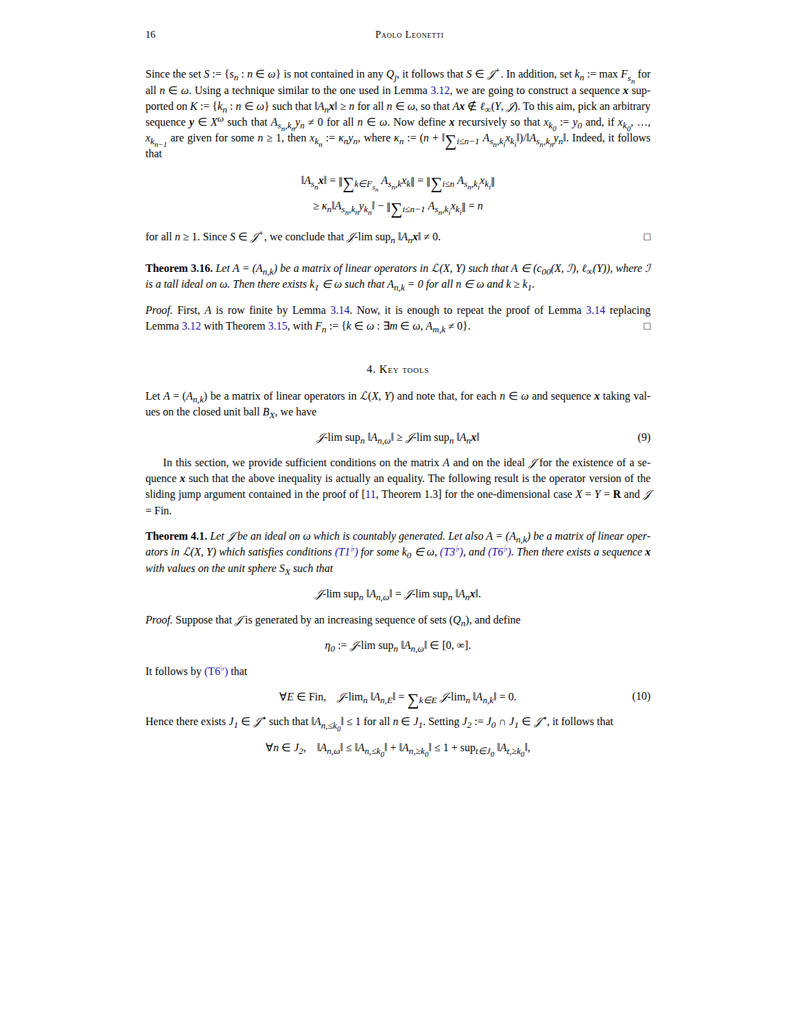16 Paolo Leonetti
Since the set S := {sn : n ∈ ω} is not contained in any Qj, it follows that S ∈ 𝒥+. In addition, set kn := max Fsn for all n ∈ ω. Using a technique similar to the one used in Lemma 3.12, we are going to construct a sequence x supported on K := {kn : n ∈ ω} such that ‖An x‖ ≥ n for all n ∈ ω, so that Ax ∉ ℓ∞(Y, 𝒥). To this aim, pick an arbitrary sequence y ∈ Xω such that Asn,knyn ≠ 0 for all n ∈ ω. Now define x recursively so that xk0 := y0 and, if xk0, …, xkn−1 are given for some n ≥ 1, then xkn := κnyn, where κn := (n + ‖∑i≤n−1 Asn,kixki‖)/‖Asn,knyn‖. Indeed, it follows that
‖Asn x‖ = ‖∑k∈Fsn Asn,kxk‖ = ‖∑i≤n Asn,kixki‖
≥ κn‖Asn,knykn‖ − ‖∑i≤n−1 Asn,kixki‖ = n
for all n ≥ 1. Since S ∈ 𝒥+, we conclude that 𝒥-lim supn ‖An x‖ ≠ 0. □
Theorem 3.16. Let A = (An,k) be a matrix of linear operators in ℒ(X, Y) such that A ∈ (c00(X, ℐ), ℓ∞(Y)), where ℐ is a tall ideal on ω. Then there exists k1 ∈ ω such that An,k = 0 for all n ∈ ω and k ≥ k1.
Proof. First, A is row finite by Lemma 3.14. Now, it is enough to repeat the proof of Lemma 3.14 replacing Lemma 3.12 with Theorem 3.15, with Fn := {k ∈ ω : ∃m ∈ ω, Am,k ≠ 0}. □
4. Key tools
Let A = (An,k) be a matrix of linear operators in ℒ(X, Y) and note that, for each n ∈ ω and sequence x taking values on the closed unit ball BX, we have
𝒥-lim supn ‖An,ω‖ ≥ 𝒥-lim supn ‖An x‖ (9)
In this section, we provide sufficient conditions on the matrix A and on the ideal 𝒥 for the existence of a sequence x such that the above inequality is actually an equality. The following result is the operator version of the sliding jump argument contained in the proof of [11, Theorem 1.3] for the one-dimensional case X = Y = R and 𝒥 = Fin.
Theorem 4.1. Let 𝒥 be an ideal on ω which is countably generated. Let also A = (An,k) be a matrix of linear operators in ℒ(X, Y) which satisfies conditions (T1♭) for some k0 ∈ ω, (T3♭), and (T6♭). Then there exists a sequence x with values on the unit sphere SX such that
𝒥-lim supn ‖An,ω‖ = 𝒥-lim supn ‖An x‖.
Proof. Suppose that 𝒥 is generated by an increasing sequence of sets (Qn), and define
η0 := 𝒥-lim supn ‖An,ω‖ ∈ [0, ∞].
It follows by (T6♭) that
∀E ∈ Fin, 𝒥-limn ‖An,E‖ = ∑k∈E 𝒥-limn ‖An,k‖ = 0. (10)
Hence there exists J1 ∈ 𝒥⋆ such that ‖An,≤k0‖ ≤ 1 for all n ∈ J1. Setting J2 := J0 ∩ J1 ∈ 𝒥⋆, it follows that
∀n ∈ J2, ‖An,ω‖ ≤ ‖An,≤k0‖ + ‖An,≥k0‖ ≤ 1 + supt∈J0 ‖At,≥k0‖,